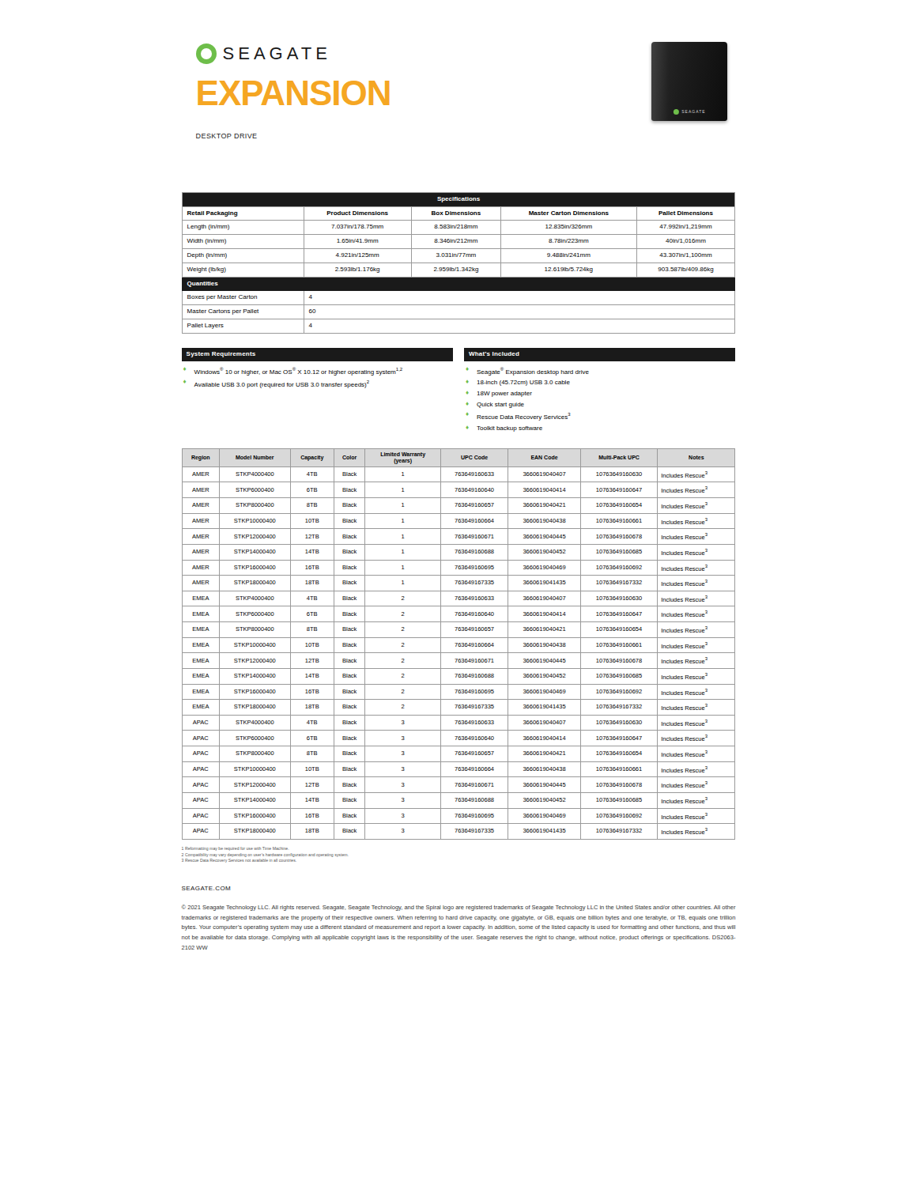SEAGATE
EXPANSION
DESKTOP DRIVE
SEAGATE
| Specifications |
| Retail Packaging | Product Dimensions | Box Dimensions | Master Carton Dimensions | Pallet Dimensions |
| Length (in/mm) | 7.037in/178.75mm | 8.583in/218mm | 12.835in/326mm | 47.992in/1,219mm |
| Width (in/mm) | 1.65in/41.9mm | 8.346in/212mm | 8.78in/223mm | 40in/1,016mm |
| Depth (in/mm) | 4.921in/125mm | 3.031in/77mm | 9.488in/241mm | 43.307in/1,100mm |
| Weight (lb/kg) | 2.593lb/1.176kg | 2.959lb/1.342kg | 12.619lb/5.724kg | 903.587lb/409.86kg |
| Quantities |
| Boxes per Master Carton | 4 |
| Master Cartons per Pallet | 60 |
| Pallet Layers | 4 |
System Requirements
Windows® 10 or higher, or Mac OS® X 10.12 or higher operating system1,2
Available USB 3.0 port (required for USB 3.0 transfer speeds)2
What’s Included
Seagate® Expansion desktop hard drive
18-inch (45.72cm) USB 3.0 cable
18W power adapter
Quick start guide
Rescue Data Recovery Services3
Toolkit backup software
| Region | Model Number | Capacity | Color | Limited Warranty (years) | UPC Code | EAN Code | Multi-Pack UPC | Notes |
| --- | --- | --- | --- | --- | --- | --- | --- | --- |
| AMER | STKP4000400 | 4TB | Black | 1 | 763649160633 | 3660619040407 | 10763649160630 | Includes Rescue 3 |
| AMER | STKP6000400 | 6TB | Black | 1 | 763649160640 | 3660619040414 | 10763649160647 | Includes Rescue 3 |
| AMER | STKP8000400 | 8TB | Black | 1 | 763649160657 | 3660619040421 | 10763649160654 | Includes Rescue 3 |
| AMER | STKP10000400 | 10TB | Black | 1 | 763649160664 | 3660619040438 | 10763649160661 | Includes Rescue 3 |
| AMER | STKP12000400 | 12TB | Black | 1 | 763649160671 | 3660619040445 | 10763649160678 | Includes Rescue 3 |
| AMER | STKP14000400 | 14TB | Black | 1 | 763649160688 | 3660619040452 | 10763649160685 | Includes Rescue 3 |
| AMER | STKP16000400 | 16TB | Black | 1 | 763649160695 | 3660619040469 | 10763649160692 | Includes Rescue 3 |
| AMER | STKP18000400 | 18TB | Black | 1 | 763649167335 | 3660619041435 | 10763649167332 | Includes Rescue 3 |
| EMEA | STKP4000400 | 4TB | Black | 2 | 763649160633 | 3660619040407 | 10763649160630 | Includes Rescue 3 |
| EMEA | STKP6000400 | 6TB | Black | 2 | 763649160640 | 3660619040414 | 10763649160647 | Includes Rescue 3 |
| EMEA | STKP8000400 | 8TB | Black | 2 | 763649160657 | 3660619040421 | 10763649160654 | Includes Rescue 3 |
| EMEA | STKP10000400 | 10TB | Black | 2 | 763649160664 | 3660619040438 | 10763649160661 | Includes Rescue 3 |
| EMEA | STKP12000400 | 12TB | Black | 2 | 763649160671 | 3660619040445 | 10763649160678 | Includes Rescue 3 |
| EMEA | STKP14000400 | 14TB | Black | 2 | 763649160688 | 3660619040452 | 10763649160685 | Includes Rescue 3 |
| EMEA | STKP16000400 | 16TB | Black | 2 | 763649160695 | 3660619040469 | 10763649160692 | Includes Rescue 3 |
| EMEA | STKP18000400 | 18TB | Black | 2 | 763649167335 | 3660619041435 | 10763649167332 | Includes Rescue 3 |
| APAC | STKP4000400 | 4TB | Black | 3 | 763649160633 | 3660619040407 | 10763649160630 | Includes Rescue 3 |
| APAC | STKP6000400 | 6TB | Black | 3 | 763649160640 | 3660619040414 | 10763649160647 | Includes Rescue 3 |
| APAC | STKP8000400 | 8TB | Black | 3 | 763649160657 | 3660619040421 | 10763649160654 | Includes Rescue 3 |
| APAC | STKP10000400 | 10TB | Black | 3 | 763649160664 | 3660619040438 | 10763649160661 | Includes Rescue 3 |
| APAC | STKP12000400 | 12TB | Black | 3 | 763649160671 | 3660619040445 | 10763649160678 | Includes Rescue 3 |
| APAC | STKP14000400 | 14TB | Black | 3 | 763649160688 | 3660619040452 | 10763649160685 | Includes Rescue 3 |
| APAC | STKP16000400 | 16TB | Black | 3 | 763649160695 | 3660619040469 | 10763649160692 | Includes Rescue 3 |
| APAC | STKP18000400 | 18TB | Black | 3 | 763649167335 | 3660619041435 | 10763649167332 | Includes Rescue 3 |
1 Reformatting may be required for use with Time Machine.
2 Compatibility may vary depending on user’s hardware configuration and operating system.
3 Rescue Data Recovery Services not available in all countries.
SEAGATE.COM
© 2021 Seagate Technology LLC. All rights reserved. Seagate, Seagate Technology, and the Spiral logo are registered trademarks of Seagate Technology LLC in the United States and/or other countries. All other trademarks or registered trademarks are the property of their respective owners. When referring to hard drive capacity, one gigabyte, or GB, equals one billion bytes and one terabyte, or TB, equals one trillion bytes. Your computer’s operating system may use a different standard of measurement and report a lower capacity. In addition, some of the listed capacity is used for formatting and other functions, and thus will not be available for data storage. Complying with all applicable copyright laws is the responsibility of the user. Seagate reserves the right to change, without notice, product offerings or specifications. DS2063-2102 WW